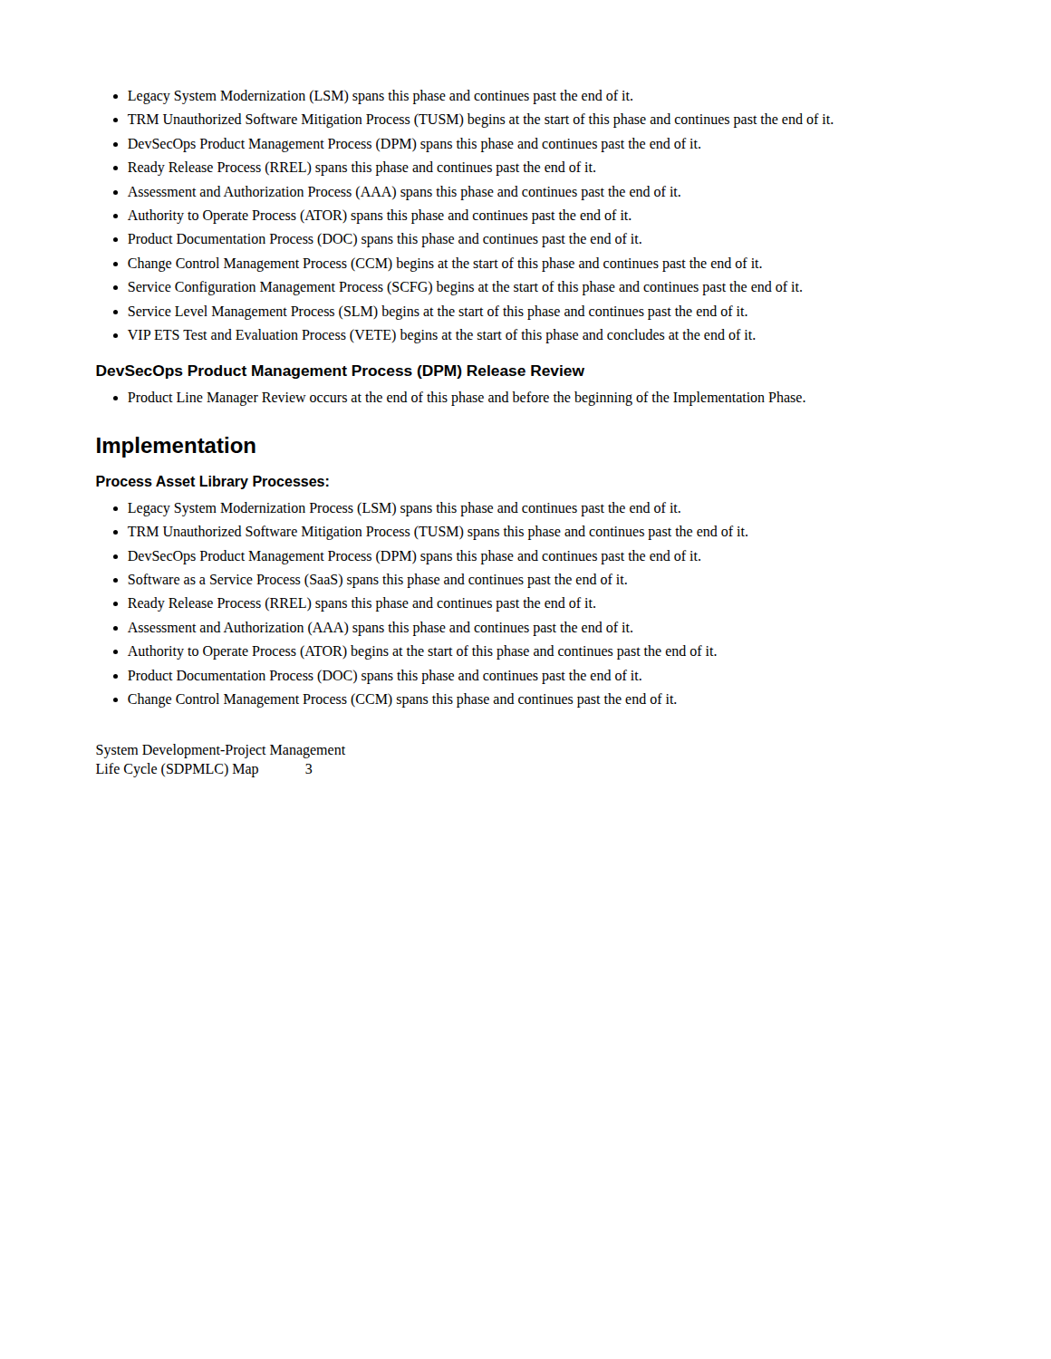Legacy System Modernization (LSM) spans this phase and continues past the end of it.
TRM Unauthorized Software Mitigation Process (TUSM) begins at the start of this phase and continues past the end of it.
DevSecOps Product Management Process (DPM) spans this phase and continues past the end of it.
Ready Release Process (RREL) spans this phase and continues past the end of it.
Assessment and Authorization Process (AAA) spans this phase and continues past the end of it.
Authority to Operate Process (ATOR) spans this phase and continues past the end of it.
Product Documentation Process (DOC) spans this phase and continues past the end of it.
Change Control Management Process (CCM) begins at the start of this phase and continues past the end of it.
Service Configuration Management Process (SCFG) begins at the start of this phase and continues past the end of it.
Service Level Management Process (SLM) begins at the start of this phase and continues past the end of it.
VIP ETS Test and Evaluation Process (VETE) begins at the start of this phase and concludes at the end of it.
DevSecOps Product Management Process (DPM) Release Review
Product Line Manager Review occurs at the end of this phase and before the beginning of the Implementation Phase.
Implementation
Process Asset Library Processes:
Legacy System Modernization Process (LSM) spans this phase and continues past the end of it.
TRM Unauthorized Software Mitigation Process (TUSM) spans this phase and continues past the end of it.
DevSecOps Product Management Process (DPM) spans this phase and continues past the end of it.
Software as a Service Process (SaaS) spans this phase and continues past the end of it.
Ready Release Process (RREL) spans this phase and continues past the end of it.
Assessment and Authorization (AAA) spans this phase and continues past the end of it.
Authority to Operate Process (ATOR) begins at the start of this phase and continues past the end of it.
Product Documentation Process (DOC) spans this phase and continues past the end of it.
Change Control Management Process (CCM) spans this phase and continues past the end of it.
System Development-Project Management Life Cycle (SDPMLC) Map3